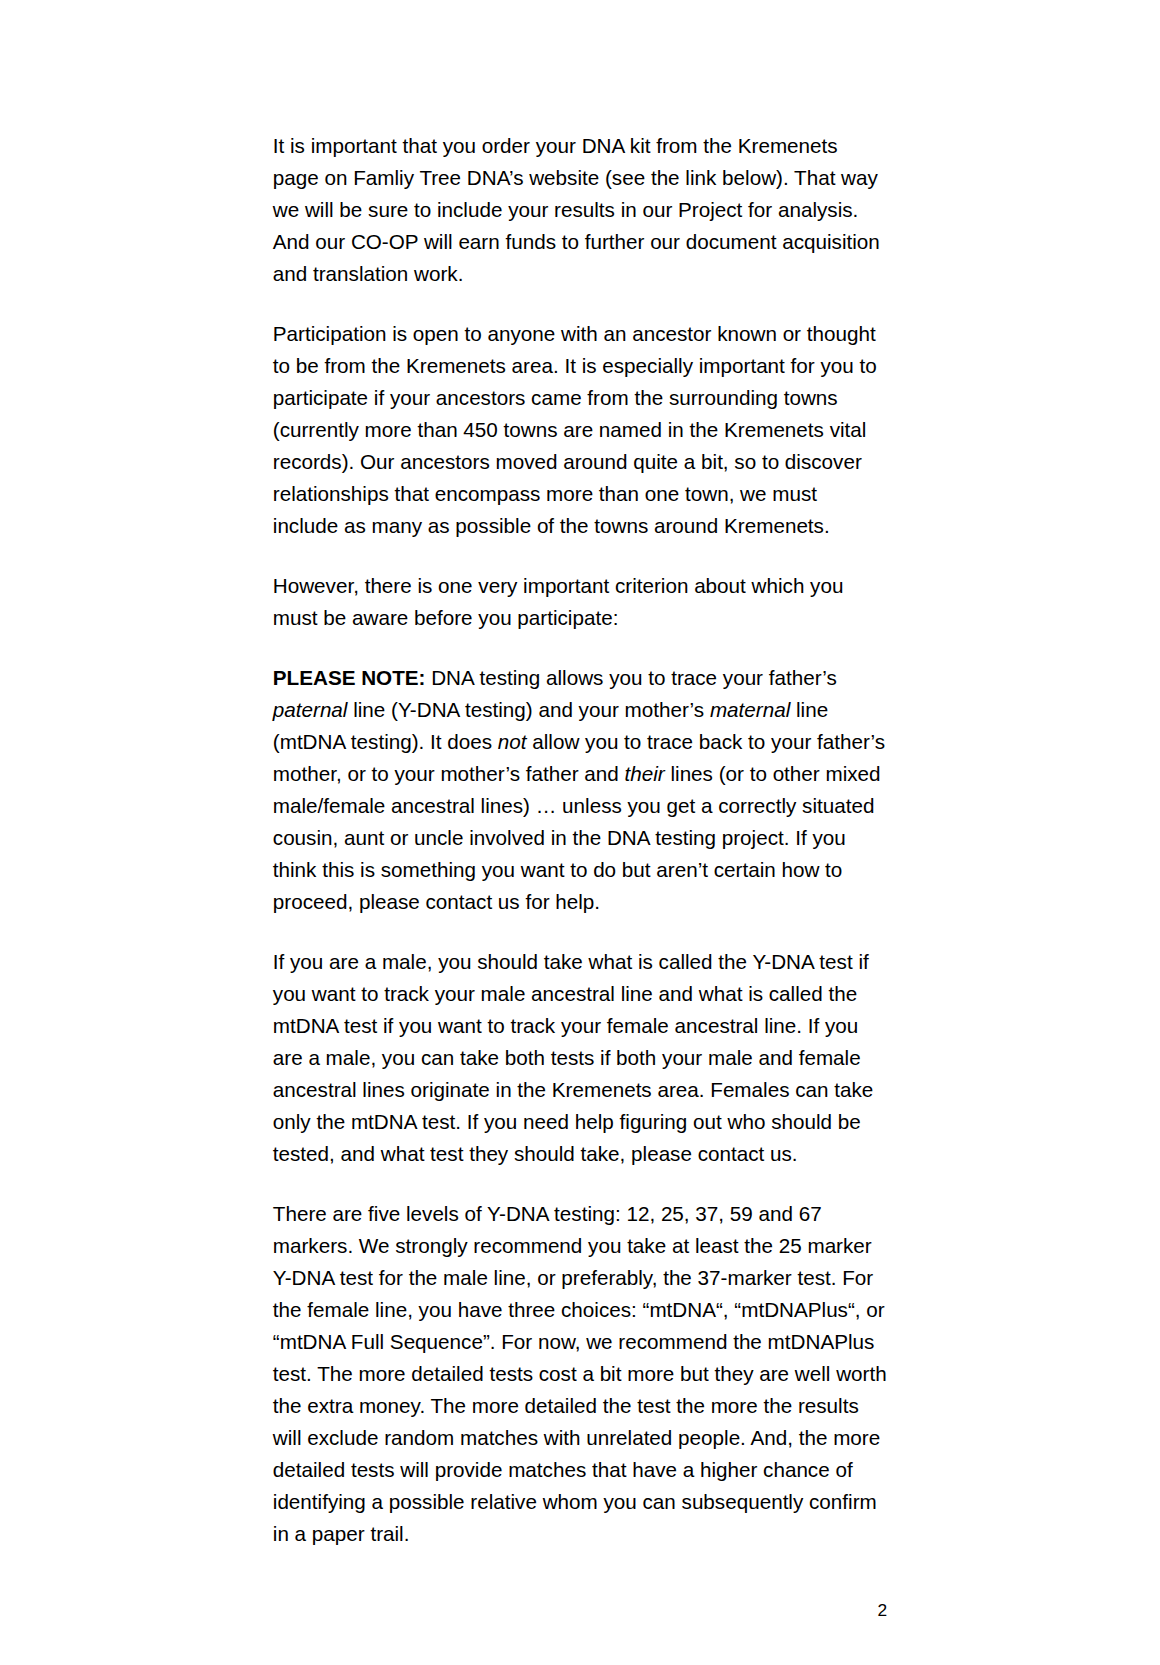It is important that you order your DNA kit from the Kremenets page on Famliy Tree DNA’s website (see the link below). That way we will be sure to include your results in our Project for analysis. And our CO-OP will earn funds to further our document acquisition and translation work.
Participation is open to anyone with an ancestor known or thought to be from the Kremenets area. It is especially important for you to participate if your ancestors came from the surrounding towns (currently more than 450 towns are named in the Kremenets vital records). Our ancestors moved around quite a bit, so to discover relationships that encompass more than one town, we must include as many as possible of the towns around Kremenets.
However, there is one very important criterion about which you must be aware before you participate:
PLEASE NOTE: DNA testing allows you to trace your father’s paternal line (Y-DNA testing) and your mother’s maternal line (mtDNA testing). It does not allow you to trace back to your father’s mother, or to your mother’s father and their lines (or to other mixed male/female ancestral lines) … unless you get a correctly situated cousin, aunt or uncle involved in the DNA testing project. If you think this is something you want to do but aren’t certain how to proceed, please contact us for help.
If you are a male, you should take what is called the Y-DNA test if you want to track your male ancestral line and what is called the mtDNA test if you want to track your female ancestral line. If you are a male, you can take both tests if both your male and female ancestral lines originate in the Kremenets area. Females can take only the mtDNA test. If you need help figuring out who should be tested, and what test they should take, please contact us.
There are five levels of Y-DNA testing: 12, 25, 37, 59 and 67 markers. We strongly recommend you take at least the 25 marker Y-DNA test for the male line, or preferably, the 37-marker test. For the female line, you have three choices: “mtDNA“, “mtDNAPlus“, or “mtDNA Full Sequence”. For now, we recommend the mtDNAPlus test. The more detailed tests cost a bit more but they are well worth the extra money. The more detailed the test the more the results will exclude random matches with unrelated people. And, the more detailed tests will provide matches that have a higher chance of identifying a possible relative whom you can subsequently confirm in a paper trail.
2